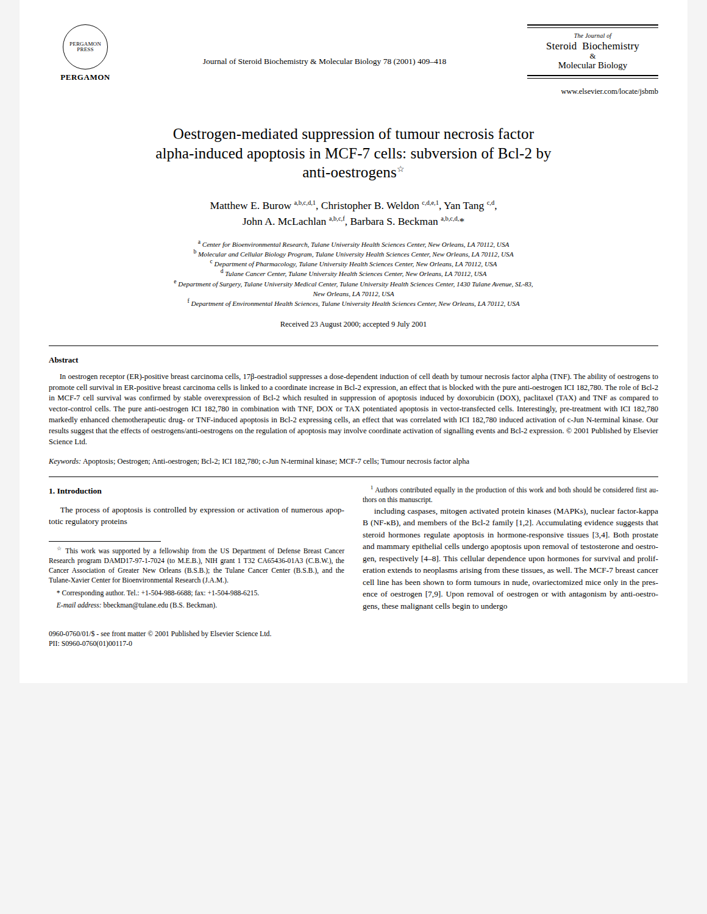PERGAMON
PRESS
PERGAMON
Journal of Steroid Biochemistry & Molecular Biology 78 (2001) 409–418
The Journal of
Steroid Biochemistry
&
Molecular Biology
www.elsevier.com/locate/jsbmb
Oestrogen-mediated suppression of tumour necrosis factor
alpha-induced apoptosis in MCF-7 cells: subversion of Bcl-2 by
anti-oestrogens☆
Matthew E. Burow a,b,c,d,1, Christopher B. Weldon c,d,e,1, Yan Tang c,d,
John A. McLachlan a,b,c,f, Barbara S. Beckman a,b,c,d,*
a Center for Bioenvironmental Research, Tulane University Health Sciences Center, New Orleans, LA 70112, USA
b Molecular and Cellular Biology Program, Tulane University Health Sciences Center, New Orleans, LA 70112, USA
c Department of Pharmacology, Tulane University Health Sciences Center, New Orleans, LA 70112, USA
d Tulane Cancer Center, Tulane University Health Sciences Center, New Orleans, LA 70112, USA
e Department of Surgery, Tulane University Medical Center, Tulane University Health Sciences Center, 1430 Tulane Avenue, SL-83,
New Orleans, LA 70112, USA
f Department of Environmental Health Sciences, Tulane University Health Sciences Center, New Orleans, LA 70112, USA
Received 23 August 2000; accepted 9 July 2001
Abstract
In oestrogen receptor (ER)-positive breast carcinoma cells, 17β-oestradiol suppresses a dose-dependent induction of cell death by tumour necrosis factor alpha (TNF). The ability of oestrogens to promote cell survival in ER-positive breast carcinoma cells is linked to a coordinate increase in Bcl-2 expression, an effect that is blocked with the pure anti-oestrogen ICI 182,780. The role of Bcl-2 in MCF-7 cell survival was confirmed by stable overexpression of Bcl-2 which resulted in suppression of apoptosis induced by doxorubicin (DOX), paclitaxel (TAX) and TNF as compared to vector-control cells. The pure anti-oestrogen ICI 182,780 in combination with TNF, DOX or TAX potentiated apoptosis in vector-transfected cells. Interestingly, pre-treatment with ICI 182,780 markedly enhanced chemotherapeutic drug- or TNF-induced apoptosis in Bcl-2 expressing cells, an effect that was correlated with ICI 182,780 induced activation of c-Jun N-terminal kinase. Our results suggest that the effects of oestrogens/anti-oestrogens on the regulation of apoptosis may involve coordinate activation of signalling events and Bcl-2 expression. © 2001 Published by Elsevier Science Ltd.
Keywords: Apoptosis; Oestrogen; Anti-oestrogen; Bcl-2; ICI 182,780; c-Jun N-terminal kinase; MCF-7 cells; Tumour necrosis factor alpha
1. Introduction
The process of apoptosis is controlled by expression or activation of numerous apoptotic regulatory proteins
☆ This work was supported by a fellowship from the US Department of Defense Breast Cancer Research program DAMD17-97-1-7024 (to M.E.B.), NIH grant 1 T32 CA65436-01A3 (C.B.W.), the Cancer Association of Greater New Orleans (B.S.B.); the Tulane Cancer Center (B.S.B.), and the Tulane-Xavier Center for Bioenvironmental Research (J.A.M.).
* Corresponding author. Tel.: +1-504-988-6688; fax: +1-504-988-6215.
E-mail address: bbeckman@tulane.edu (B.S. Beckman).
1 Authors contributed equally in the production of this work and both should be considered first authors on this manuscript.
including caspases, mitogen activated protein kinases (MAPKs), nuclear factor-kappa B (NF-κB), and members of the Bcl-2 family [1,2]. Accumulating evidence suggests that steroid hormones regulate apoptosis in hormone-responsive tissues [3,4]. Both prostate and mammary epithelial cells undergo apoptosis upon removal of testosterone and oestrogen, respectively [4–8]. This cellular dependence upon hormones for survival and proliferation extends to neoplasms arising from these tissues, as well. The MCF-7 breast cancer cell line has been shown to form tumours in nude, ovariectomized mice only in the presence of oestrogen [7,9]. Upon removal of oestrogen or with antagonism by anti-oestrogens, these malignant cells begin to undergo
0960-0760/01/$ - see front matter © 2001 Published by Elsevier Science Ltd.
PII: S0960-0760(01)00117-0